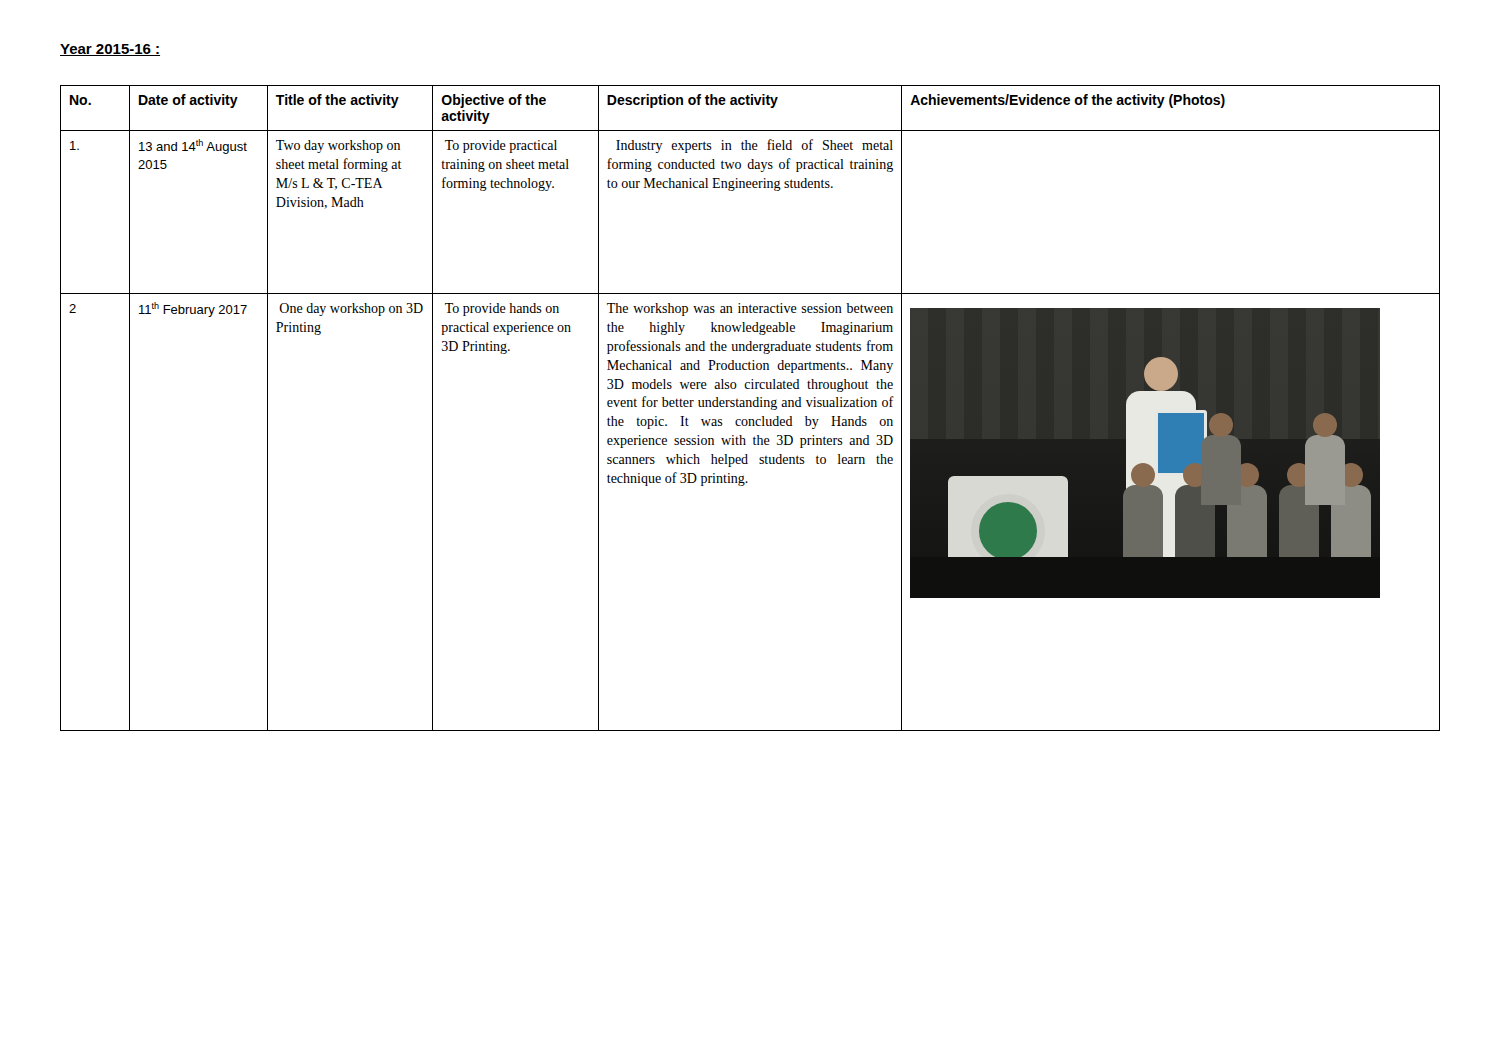Year 2015-16 :
| No. | Date of activity | Title of the activity | Objective of the activity | Description of the activity | Achievements/Evidence of the activity (Photos) |
| --- | --- | --- | --- | --- | --- |
| 1. | 13 and 14 th August 2015 | Two day workshop on sheet metal forming at M/s L & T, C-TEA Division, Madh | To provide practical training on sheet metal forming technology. | Industry experts in the field of Sheet metal forming conducted two days of practical training to our Mechanical Engineering students. | |
| 2 | 11 th February 2017 | One day workshop on 3D Printing | To provide hands on practical experience on 3D Printing. | The workshop was an interactive session between the highly knowledgeable Imaginarium professionals and the undergraduate students from Mechanical and Production departments.. Many 3D models were also circulated throughout the event for better understanding and visualization of the topic. It was concluded by Hands on experience session with the 3D printers and 3D scanners which helped students to learn the technique of 3D printing. | |